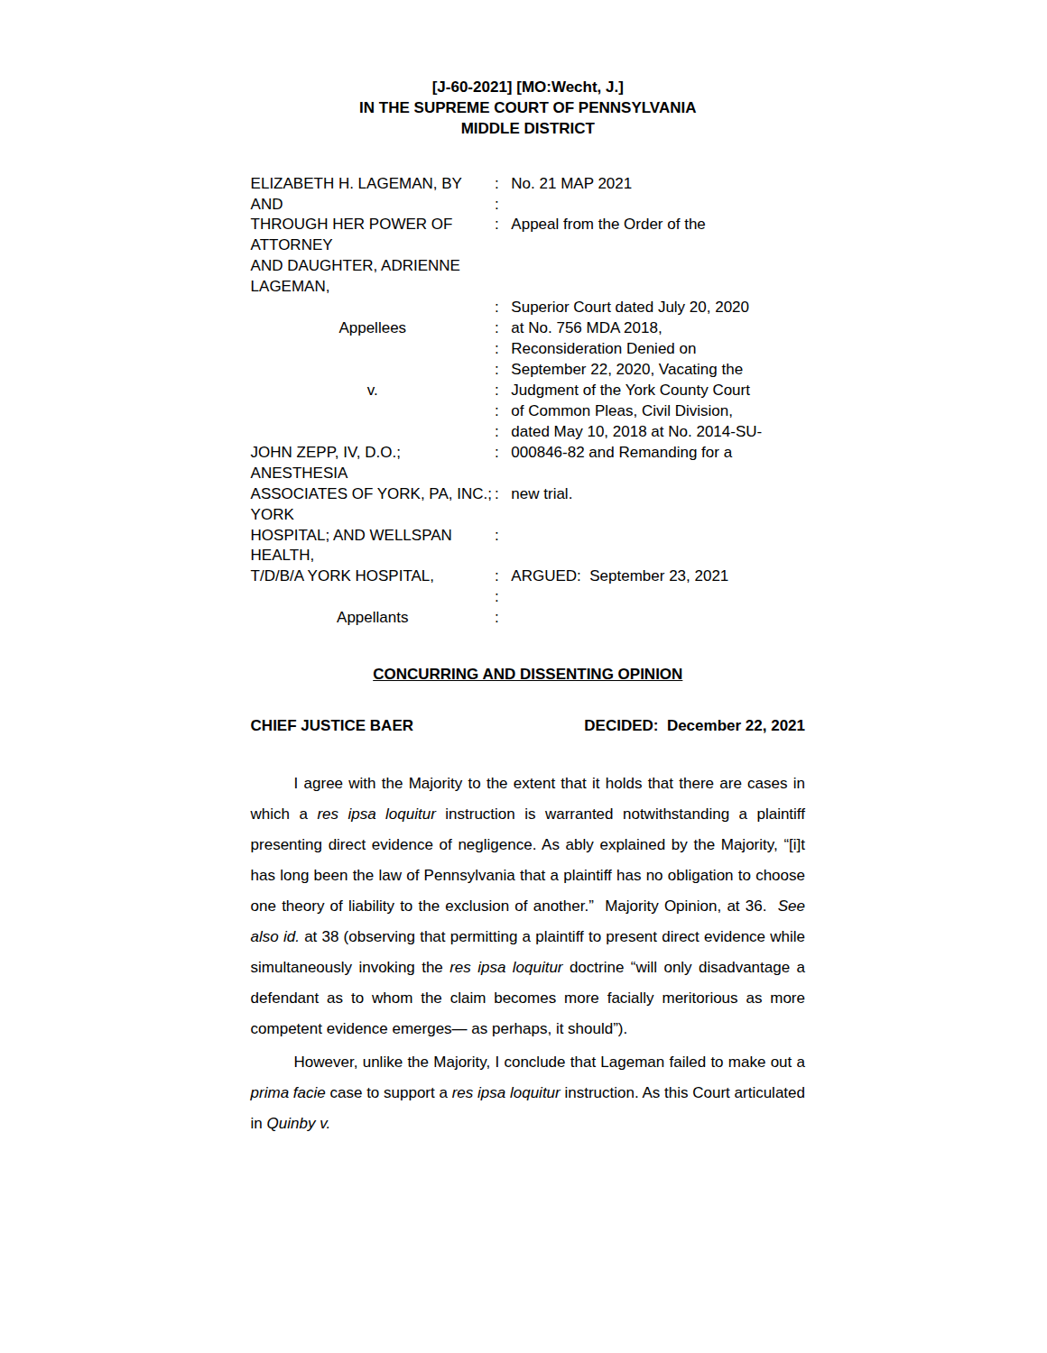[J-60-2021] [MO:Wecht, J.]
IN THE SUPREME COURT OF PENNSYLVANIA
MIDDLE DISTRICT
| ELIZABETH H. LAGEMAN, BY AND THROUGH HER POWER OF ATTORNEY AND DAUGHTER, ADRIENNE LAGEMAN, | : : : | No. 21 MAP 2021 Appeal from the Order of the |
| | : | Superior Court dated July 20, 2020 |
| Appellees | : | at No. 756 MDA 2018, |
| | : | Reconsideration Denied on |
| | : | September 22, 2020, Vacating the |
| v. | : | Judgment of the York County Court |
| | : | of Common Pleas, Civil Division, |
| | : | dated May 10, 2018 at No. 2014-SU- |
| JOHN ZEPP, IV, D.O.; ANESTHESIA | : | 000846-82 and Remanding for a |
| ASSOCIATES OF YORK, PA, INC.; YORK | : | new trial. |
| HOSPITAL; AND WELLSPAN HEALTH, | : | |
| T/D/B/A YORK HOSPITAL, | : | ARGUED: September 23, 2021 |
| | : | |
| Appellants | : | |
CONCURRING AND DISSENTING OPINION
CHIEF JUSTICE BAER DECIDED: December 22, 2021
I agree with the Majority to the extent that it holds that there are cases in which a res ipsa loquitur instruction is warranted notwithstanding a plaintiff presenting direct evidence of negligence. As ably explained by the Majority, “[i]t has long been the law of Pennsylvania that a plaintiff has no obligation to choose one theory of liability to the exclusion of another.” Majority Opinion, at 36. See also id. at 38 (observing that permitting a plaintiff to present direct evidence while simultaneously invoking the res ipsa loquitur doctrine “will only disadvantage a defendant as to whom the claim becomes more facially meritorious as more competent evidence emerges— as perhaps, it should”).
However, unlike the Majority, I conclude that Lageman failed to make out a prima facie case to support a res ipsa loquitur instruction. As this Court articulated in Quinby v.